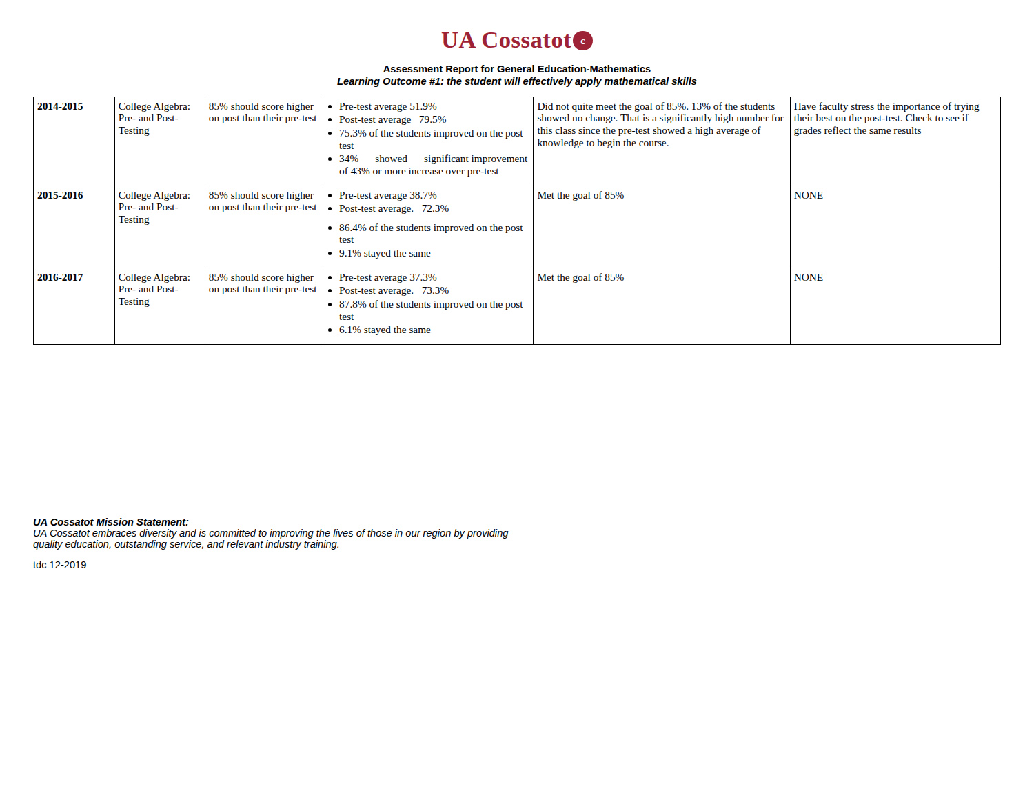UA Cossatotc
Assessment Report for General Education-Mathematics
Learning Outcome #1: the student will effectively apply mathematical skills
| 2014-2015 | College Algebra: Pre- and Post-Testing | 85% should score higher on post than their pre-test | Pre-test average 51.9% Post-test average 79.5% 75.3% of the students improved on the post test 34% showed significant improvement of 43% or more increase over pre-test | Did not quite meet the goal of 85%. 13% of the students showed no change. That is a significantly high number for this class since the pre-test showed a high average of knowledge to begin the course. | Have faculty stress the importance of trying their best on the post-test. Check to see if grades reflect the same results |
| 2015-2016 | College Algebra: Pre- and Post-Testing | 85% should score higher on post than their pre-test | Pre-test average 38.7% Post-test average. 72.3% 86.4% of the students improved on the post test 9.1% stayed the same | Met the goal of 85% | NONE |
| 2016-2017 | College Algebra: Pre- and Post-Testing | 85% should score higher on post than their pre-test | Pre-test average 37.3% Post-test average. 73.3% 87.8% of the students improved on the post test 6.1% stayed the same | Met the goal of 85% | NONE |
UA Cossatot Mission Statement:
UA Cossatot embraces diversity and is committed to improving the lives of those in our region by providing quality education, outstanding service, and relevant industry training.
tdc 12-2019